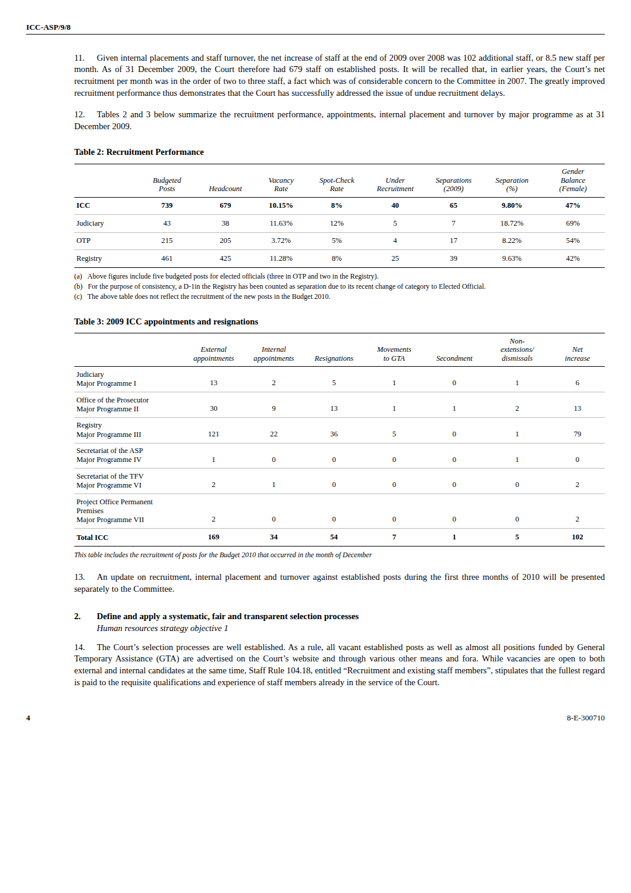ICC-ASP/9/8
11. Given internal placements and staff turnover, the net increase of staff at the end of 2009 over 2008 was 102 additional staff, or 8.5 new staff per month. As of 31 December 2009, the Court therefore had 679 staff on established posts. It will be recalled that, in earlier years, the Court’s net recruitment per month was in the order of two to three staff, a fact which was of considerable concern to the Committee in 2007. The greatly improved recruitment performance thus demonstrates that the Court has successfully addressed the issue of undue recruitment delays.
12. Tables 2 and 3 below summarize the recruitment performance, appointments, internal placement and turnover by major programme as at 31 December 2009.
Table 2: Recruitment Performance
| | Budgeted Posts | Headcount | Vacancy Rate | Spot-Check Rate | Under Recruitment | Separations (2009) | Separation (%) | Gender Balance (Female) |
| --- | --- | --- | --- | --- | --- | --- | --- | --- |
| ICC | 739 | 679 | 10.15% | 8% | 40 | 65 | 9.80% | 47% |
| Judiciary | 43 | 38 | 11.63% | 12% | 5 | 7 | 18.72% | 69% |
| OTP | 215 | 205 | 3.72% | 5% | 4 | 17 | 8.22% | 54% |
| Registry | 461 | 425 | 11.28% | 8% | 25 | 39 | 9.63% | 42% |
(a) Above figures include five budgeted posts for elected officials (three in OTP and two in the Registry).
(b) For the purpose of consistency, a D-1in the Registry has been counted as separation due to its recent change of category to Elected Official.
(c) The above table does not reflect the recruitment of the new posts in the Budget 2010.
Table 3: 2009 ICC appointments and resignations
| | External appointments | Internal appointments | Resignations | Movements to GTA | Secondment | Non- extensions/ dismissals | Net increase |
| --- | --- | --- | --- | --- | --- | --- | --- |
| Judiciary Major Programme I | 13 | 2 | 5 | 1 | 0 | 1 | 6 |
| Office of the Prosecutor Major Programme II | 30 | 9 | 13 | 1 | 1 | 2 | 13 |
| Registry Major Programme III | 121 | 22 | 36 | 5 | 0 | 1 | 79 |
| Secretariat of the ASP Major Programme IV | 1 | 0 | 0 | 0 | 0 | 1 | 0 |
| Secretariat of the TFV Major Programme VI | 2 | 1 | 0 | 0 | 0 | 0 | 2 |
| Project Office Permanent Premises Major Programme VII | 2 | 0 | 0 | 0 | 0 | 0 | 2 |
| Total ICC | 169 | 34 | 54 | 7 | 1 | 5 | 102 |
This table includes the recruitment of posts for the Budget 2010 that occurred in the month of December
13. An update on recruitment, internal placement and turnover against established posts during the first three months of 2010 will be presented separately to the Committee.
2. Define and apply a systematic, fair and transparent selection processes Human resources strategy objective 1
14. The Court’s selection processes are well established. As a rule, all vacant established posts as well as almost all positions funded by General Temporary Assistance (GTA) are advertised on the Court’s website and through various other means and fora. While vacancies are open to both external and internal candidates at the same time, Staff Rule 104.18, entitled “Recruitment and existing staff members”, stipulates that the fullest regard is paid to the requisite qualifications and experience of staff members already in the service of the Court.
4
8-E-300710